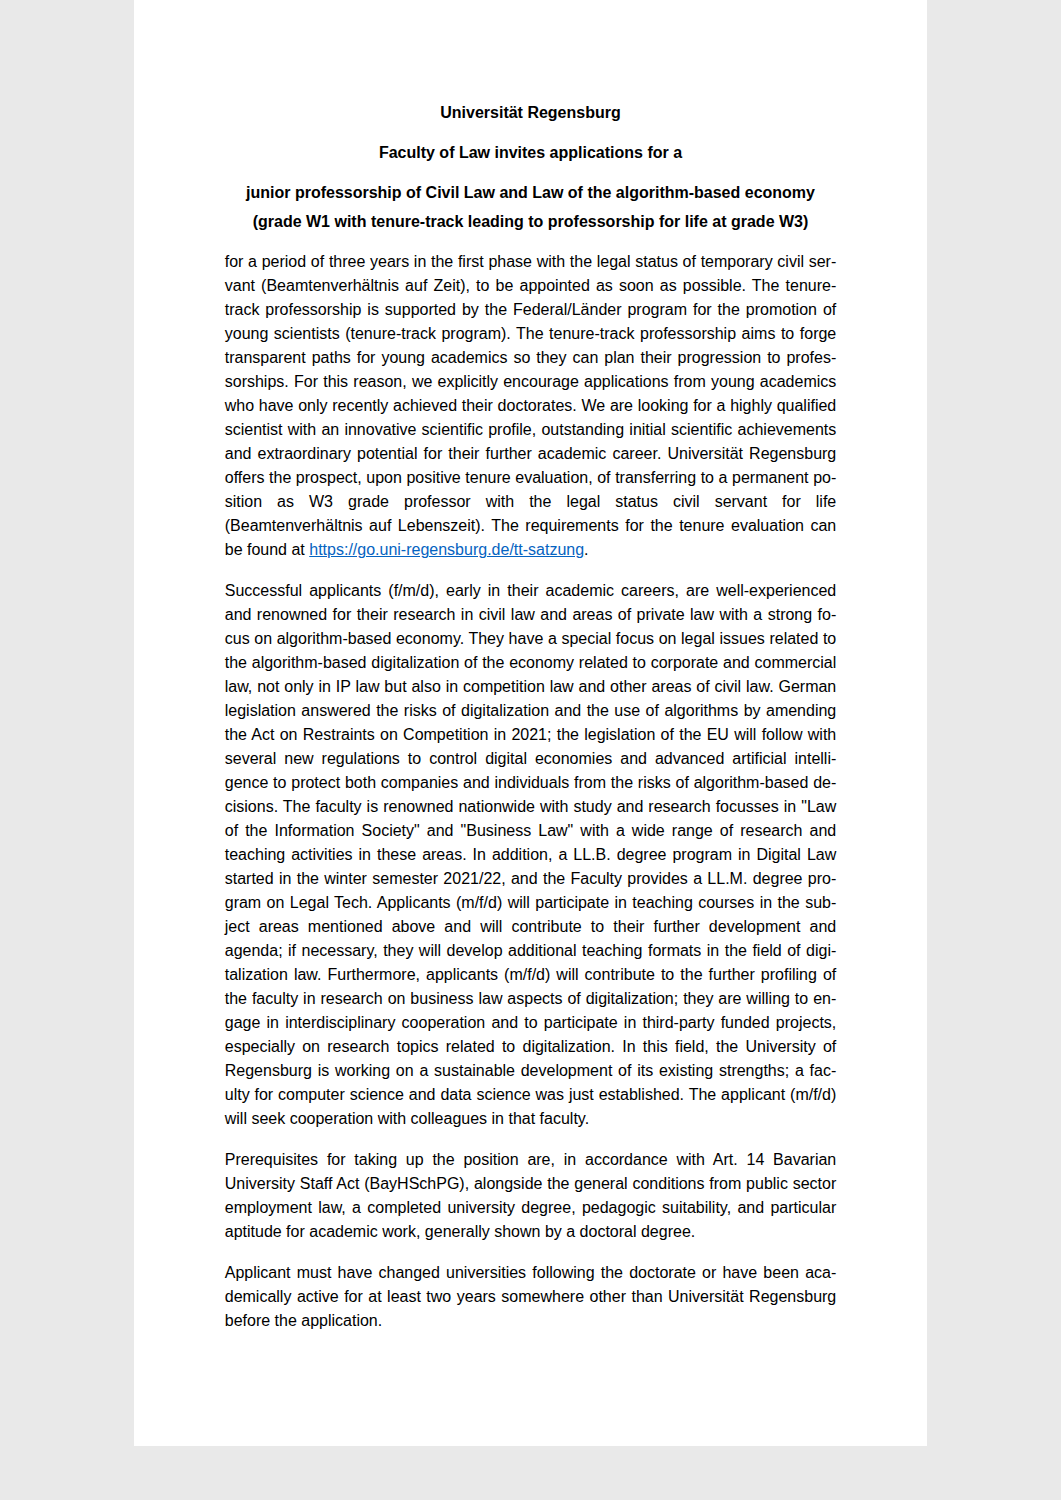Universität Regensburg
Faculty of Law invites applications for a
junior professorship of Civil Law and Law of the algorithm-based economy
(grade W1 with tenure-track leading to professorship for life at grade W3)
for a period of three years in the first phase with the legal status of temporary civil servant (Beamtenverhältnis auf Zeit), to be appointed as soon as possible. The tenure-track professorship is supported by the Federal/Länder program for the promotion of young scientists (tenure-track program). The tenure-track professorship aims to forge transparent paths for young academics so they can plan their progression to professorships. For this reason, we explicitly encourage applications from young academics who have only recently achieved their doctorates. We are looking for a highly qualified scientist with an innovative scientific profile, outstanding initial scientific achievements and extraordinary potential for their further academic career. Universität Regensburg offers the prospect, upon positive tenure evaluation, of transferring to a permanent position as W3 grade professor with the legal status civil servant for life (Beamtenverhältnis auf Lebenszeit). The requirements for the tenure evaluation can be found at https://go.uni-regensburg.de/tt-satzung.
Successful applicants (f/m/d), early in their academic careers, are well-experienced and renowned for their research in civil law and areas of private law with a strong focus on algorithm-based economy. They have a special focus on legal issues related to the algorithm-based digitalization of the economy related to corporate and commercial law, not only in IP law but also in competition law and other areas of civil law. German legislation answered the risks of digitalization and the use of algorithms by amending the Act on Restraints on Competition in 2021; the legislation of the EU will follow with several new regulations to control digital economies and advanced artificial intelligence to protect both companies and individuals from the risks of algorithm-based decisions. The faculty is renowned nationwide with study and research focusses in "Law of the Information Society" and "Business Law" with a wide range of research and teaching activities in these areas. In addition, a LL.B. degree program in Digital Law started in the winter semester 2021/22, and the Faculty provides a LL.M. degree program on Legal Tech. Applicants (m/f/d) will participate in teaching courses in the subject areas mentioned above and will contribute to their further development and agenda; if necessary, they will develop additional teaching formats in the field of digitalization law. Furthermore, applicants (m/f/d) will contribute to the further profiling of the faculty in research on business law aspects of digitalization; they are willing to engage in interdisciplinary cooperation and to participate in third-party funded projects, especially on research topics related to digitalization. In this field, the University of Regensburg is working on a sustainable development of its existing strengths; a faculty for computer science and data science was just established. The applicant (m/f/d) will seek cooperation with colleagues in that faculty.
Prerequisites for taking up the position are, in accordance with Art. 14 Bavarian University Staff Act (BayHSchPG), alongside the general conditions from public sector employment law, a completed university degree, pedagogic suitability, and particular aptitude for academic work, generally shown by a doctoral degree.
Applicant must have changed universities following the doctorate or have been academically active for at least two years somewhere other than Universität Regensburg before the application.